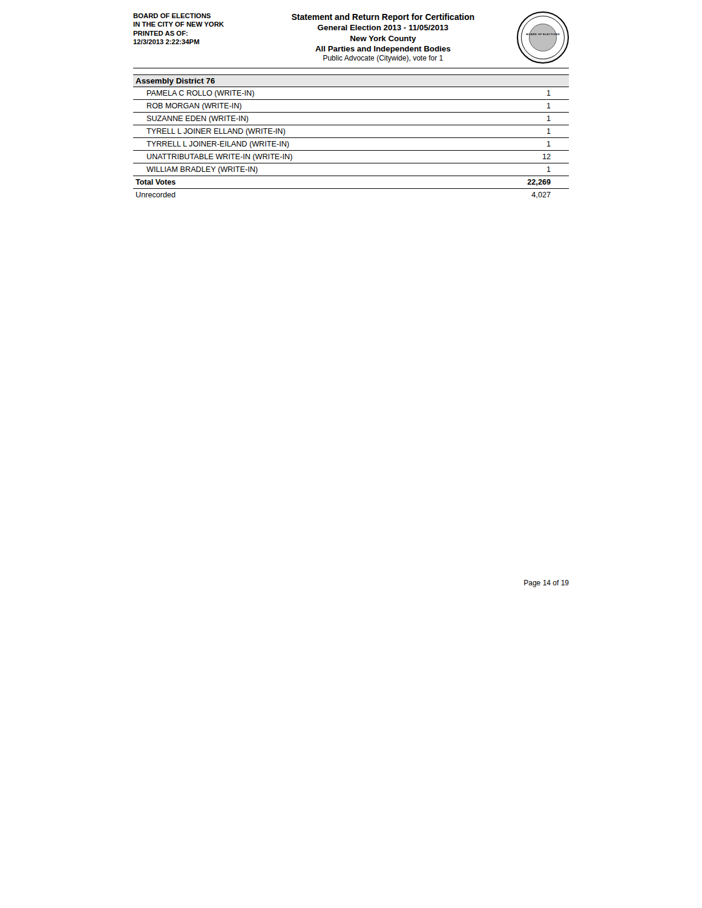BOARD OF ELECTIONS
IN THE CITY OF NEW YORK
PRINTED AS OF:
12/3/2013 2:22:34PM
Statement and Return Report for Certification
General Election 2013 - 11/05/2013
New York County
All Parties and Independent Bodies
Public Advocate (Citywide), vote for 1
BOARD OF ELECTIONS
Assembly District 76
| PAMELA C ROLLO (WRITE-IN) | 1 |
| ROB MORGAN (WRITE-IN) | 1 |
| SUZANNE EDEN (WRITE-IN) | 1 |
| TYRELL L JOINER ELLAND (WRITE-IN) | 1 |
| TYRRELL L JOINER-EILAND (WRITE-IN) | 1 |
| UNATTRIBUTABLE WRITE-IN (WRITE-IN) | 12 |
| WILLIAM BRADLEY (WRITE-IN) | 1 |
| Total Votes | 22,269 |
| Unrecorded | 4,027 |
Page 14 of 19